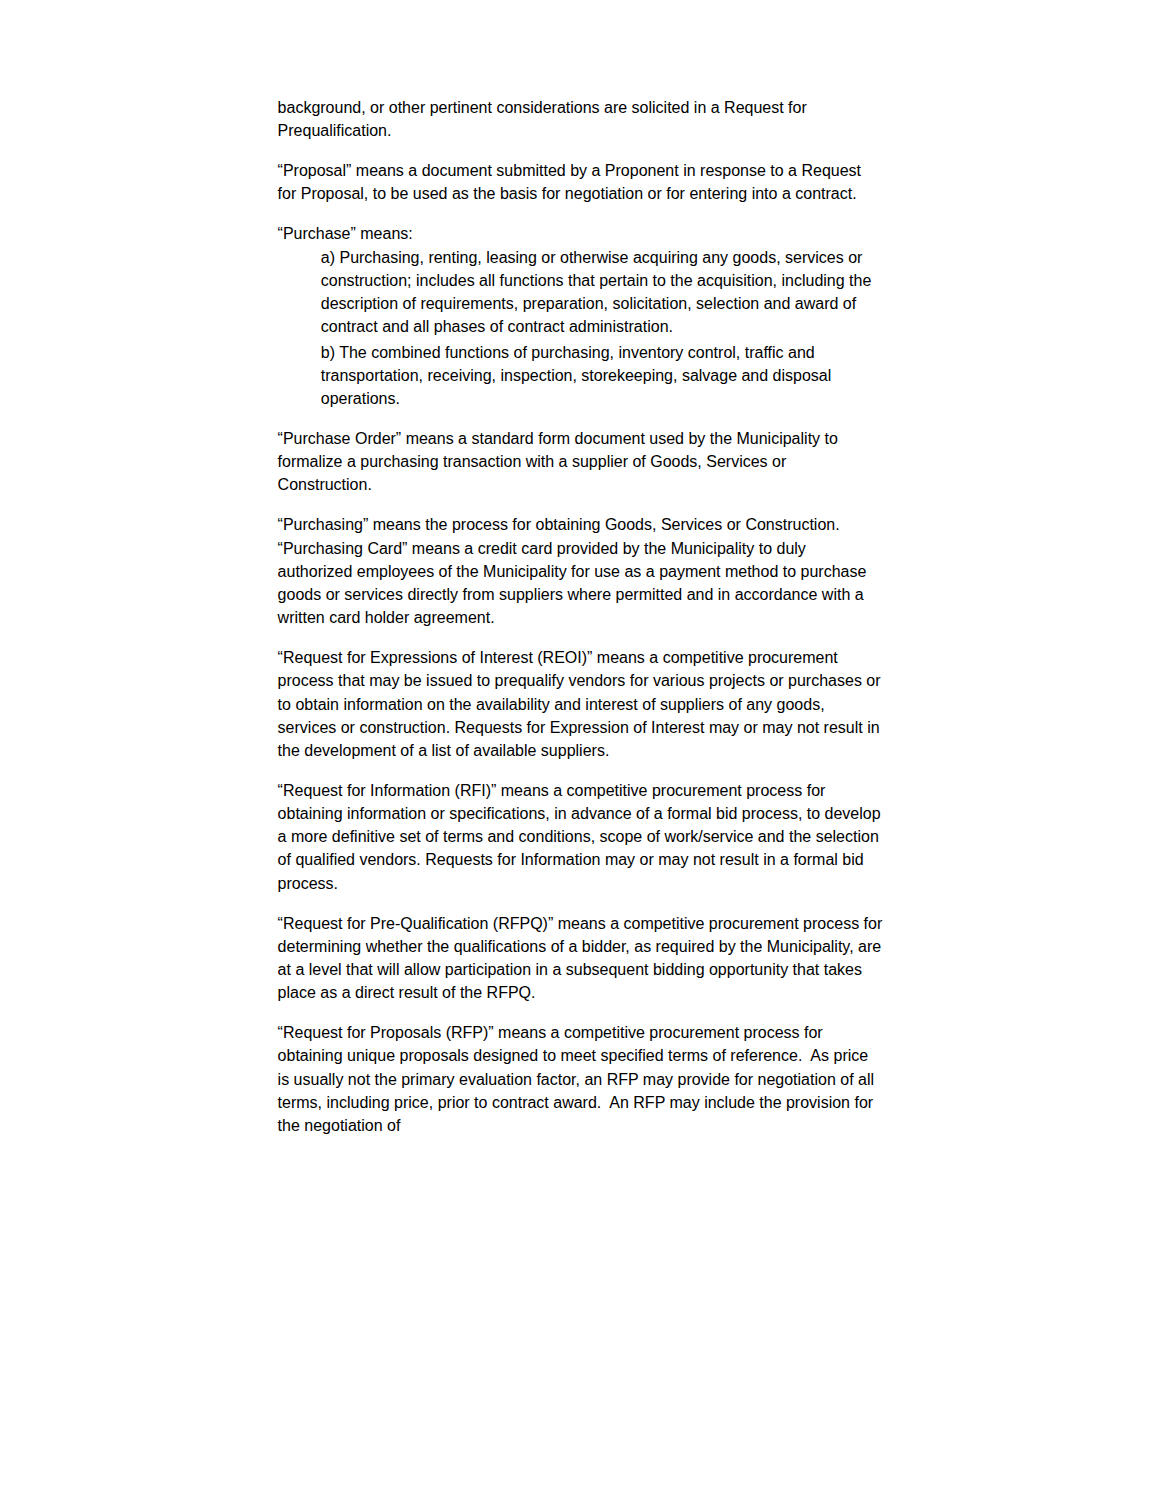background, or other pertinent considerations are solicited in a Request for Prequalification.
“Proposal” means a document submitted by a Proponent in response to a Request for Proposal, to be used as the basis for negotiation or for entering into a contract.
“Purchase” means:
a) Purchasing, renting, leasing or otherwise acquiring any goods, services or construction; includes all functions that pertain to the acquisition, including the description of requirements, preparation, solicitation, selection and award of contract and all phases of contract administration.
b) The combined functions of purchasing, inventory control, traffic and transportation, receiving, inspection, storekeeping, salvage and disposal operations.
“Purchase Order” means a standard form document used by the Municipality to formalize a purchasing transaction with a supplier of Goods, Services or Construction.
“Purchasing” means the process for obtaining Goods, Services or Construction. “Purchasing Card” means a credit card provided by the Municipality to duly authorized employees of the Municipality for use as a payment method to purchase goods or services directly from suppliers where permitted and in accordance with a written card holder agreement.
“Request for Expressions of Interest (REOI)” means a competitive procurement process that may be issued to prequalify vendors for various projects or purchases or to obtain information on the availability and interest of suppliers of any goods, services or construction. Requests for Expression of Interest may or may not result in the development of a list of available suppliers.
“Request for Information (RFI)” means a competitive procurement process for obtaining information or specifications, in advance of a formal bid process, to develop a more definitive set of terms and conditions, scope of work/service and the selection of qualified vendors. Requests for Information may or may not result in a formal bid process.
“Request for Pre-Qualification (RFPQ)” means a competitive procurement process for determining whether the qualifications of a bidder, as required by the Municipality, are at a level that will allow participation in a subsequent bidding opportunity that takes place as a direct result of the RFPQ.
“Request for Proposals (RFP)” means a competitive procurement process for obtaining unique proposals designed to meet specified terms of reference. As price is usually not the primary evaluation factor, an RFP may provide for negotiation of all terms, including price, prior to contract award. An RFP may include the provision for the negotiation of